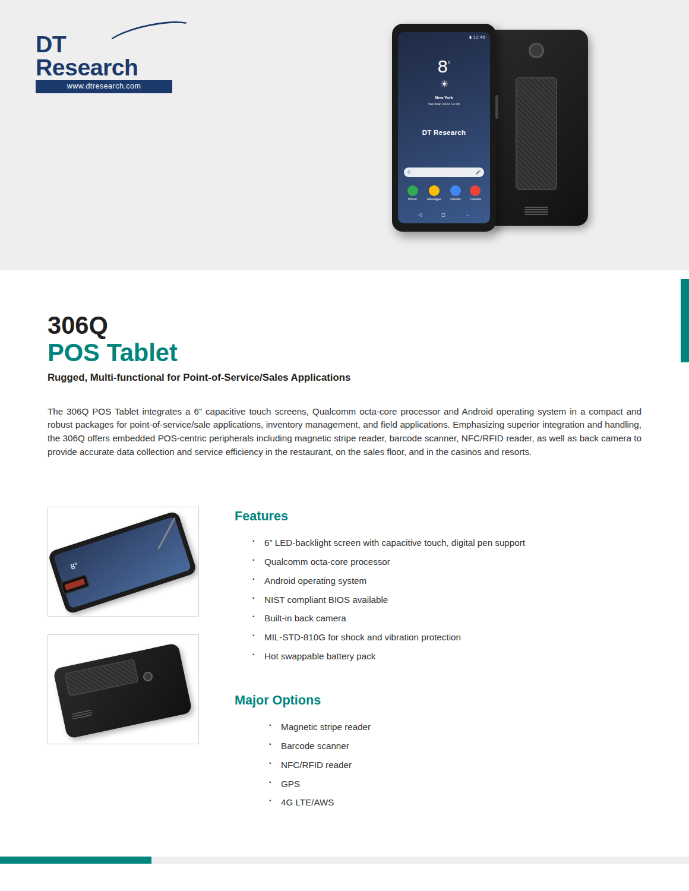DT Research
www.dtresearch.com
▮ 12:45
8°
☀
New York
Sat Mar 2022 12:45
DT Research
G 🎤
Phone
Messages
Internet
Camera
◁◻←
306QPOS Tablet
Rugged, Multi-functional for Point-of-Service/Sales Applications
The 306Q POS Tablet integrates a 6” capacitive touch screens, Qualcomm octa-core processor and Android operating system in a compact and robust packages for point-of-service/sale applications, inventory management, and field applications. Emphasizing superior integration and handling, the 306Q offers embedded POS-centric peripherals including magnetic stripe reader, barcode scanner, NFC/RFID reader, as well as back camera to provide accurate data collection and service efficiency in the restaurant, on the sales floor, and in the casinos and resorts.
Features
6” LED-backlight screen with capacitive touch, digital pen support
Qualcomm octa-core processor
Android operating system
NIST compliant BIOS available
Built-in back camera
MIL-STD-810G for shock and vibration protection
Hot swappable battery pack
Major Options
Magnetic stripe reader
Barcode scanner
NFC/RFID reader
GPS
4G LTE/AWS